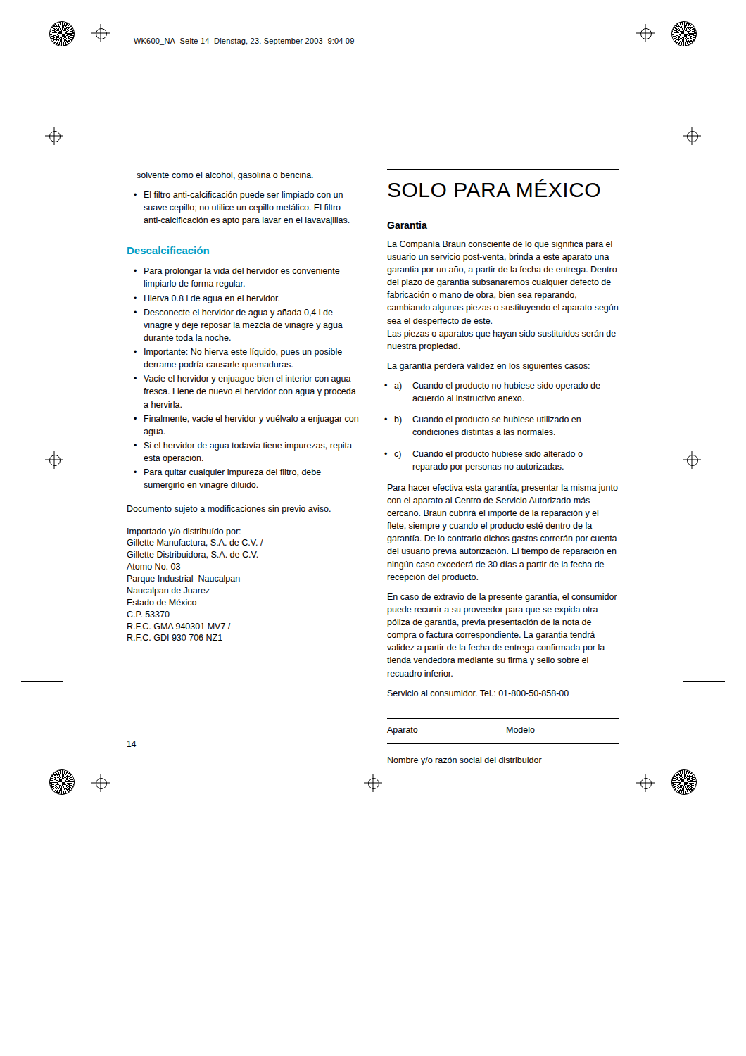WK600_NA Seite 14 Dienstag, 23. September 2003 9:04 09
solvente como el alcohol, gasolina o bencina.
El filtro anti-calcificación puede ser limpiado con un suave cepillo; no utilice un cepillo metálico. El filtro anti-calcificación es apto para lavar en el lavavajillas.
Descalcificación
Para prolongar la vida del hervidor es conveniente limpiarlo de forma regular.
Hierva 0.8 l de agua en el hervidor.
Desconecte el hervidor de agua y añada 0,4 l de vinagre y deje reposar la mezcla de vinagre y agua durante toda la noche.
Importante: No hierva este líquido, pues un posible derrame podría causarle quemaduras.
Vacíe el hervidor y enjuague bien el interior con agua fresca. Llene de nuevo el hervidor con agua y proceda a hervirla.
Finalmente, vacíe el hervidor y vuélvalo a enjuagar con agua.
Si el hervidor de agua todavía tiene impurezas, repita esta operación.
Para quitar cualquier impureza del filtro, debe sumergirlo en vinagre diluido.
Documento sujeto a modificaciones sin previo aviso.
Importado y/o distribuído por:
Gillette Manufactura, S.A. de C.V. /
Gillette Distribuidora, S.A. de C.V.
Atomo No. 03
Parque Industrial Naucalpan
Naucalpan de Juarez
Estado de México
C.P. 53370
R.F.C. GMA 940301 MV7 /
R.F.C. GDI 930 706 NZ1
SOLO PARA MÉXICO
Garantia
La Compañía Braun consciente de lo que significa para el usuario un servicio post-venta, brinda a este aparato una garantia por un año, a partir de la fecha de entrega. Dentro del plazo de garantía subsanaremos cualquier defecto de fabricación o mano de obra, bien sea reparando, cambiando algunas piezas o sustituyendo el aparato según sea el desperfecto de éste.
Las piezas o aparatos que hayan sido sustituidos serán de nuestra propiedad.
La garantía perderá validez en los siguientes casos:
a) Cuando el producto no hubiese sido operado de acuerdo al instructivo anexo.
b) Cuando el producto se hubiese utilizado en condiciones distintas a las normales.
c) Cuando el producto hubiese sido alterado o reparado por personas no autorizadas.
Para hacer efectiva esta garantía, presentar la misma junto con el aparato al Centro de Servicio Autorizado más cercano. Braun cubrirá el importe de la reparación y el flete, siempre y cuando el producto esté dentro de la garantía. De lo contrario dichos gastos correrán por cuenta del usuario previa autorización. El tiempo de reparación en ningún caso excederá de 30 días a partir de la fecha de recepción del producto.
En caso de extravio de la presente garantía, el consumidor puede recurrir a su proveedor para que se expida otra póliza de garantia, previa presentación de la nota de compra o factura correspondiente. La garantia tendrá validez a partir de la fecha de entrega confirmada por la tienda vendedora mediante su firma y sello sobre el recuadro inferior.
Servicio al consumidor. Tel.: 01-800-50-858-00
Aparato Modelo
Nombre y/o razón social del distribuidor
14